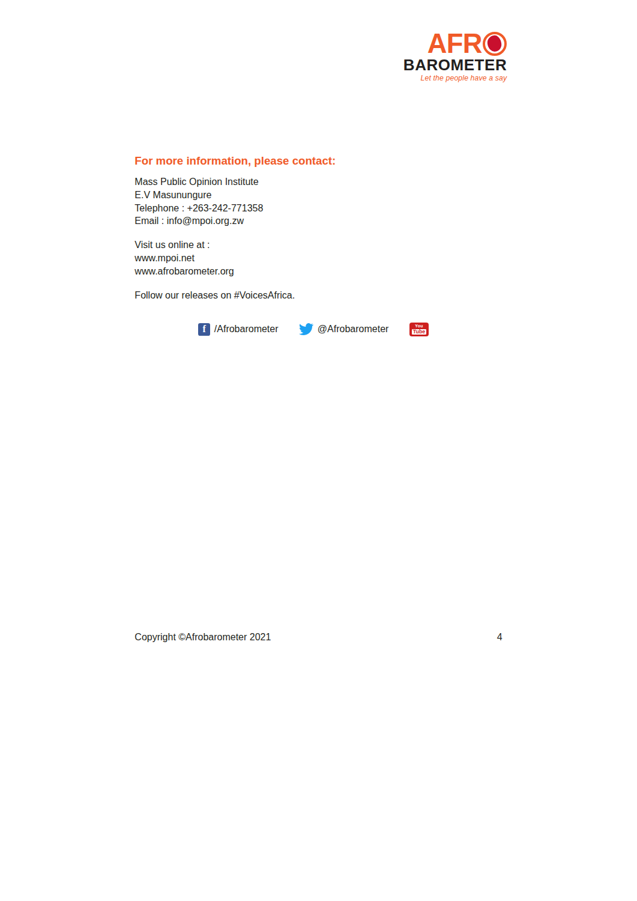AFR
BAROMETER
Let the people have a say
For more information, please contact:
Mass Public Opinion Institute
E.V Masunungure
Telephone : +263-242-771358
Email : info@mpoi.org.zw
Visit us online at :
www.mpoi.net
www.afrobarometer.org
Follow our releases on #VoicesAfrica.
f /Afrobarometer
@Afrobarometer
You Tube
Copyright ©Afrobarometer 2021 4